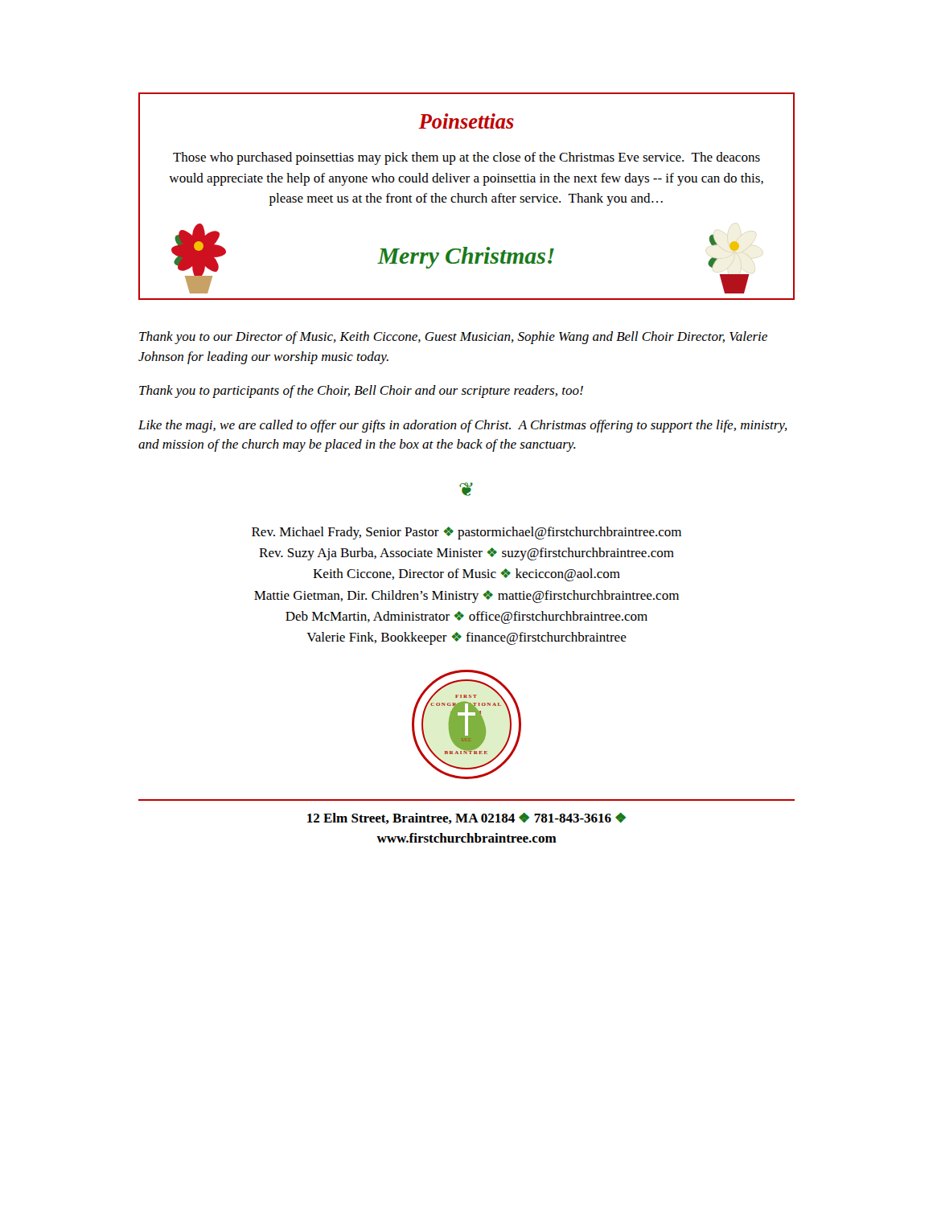Poinsettias
Those who purchased poinsettias may pick them up at the close of the Christmas Eve service. The deacons would appreciate the help of anyone who could deliver a poinsettia in the next few days -- if you can do this, please meet us at the front of the church after service. Thank you and…
Merry Christmas!
Thank you to our Director of Music, Keith Ciccone, Guest Musician, Sophie Wang and Bell Choir Director, Valerie Johnson for leading our worship music today.
Thank you to participants of the Choir, Bell Choir and our scripture readers, too!
Like the magi, we are called to offer our gifts in adoration of Christ. A Christmas offering to support the life, ministry, and mission of the church may be placed in the box at the back of the sanctuary.
❦
Rev. Michael Frady, Senior Pastor ❖ pastormichael@firstchurchbraintree.com
Rev. Suzy Aja Burba, Associate Minister ❖ suzy@firstchurchbraintree.com
Keith Ciccone, Director of Music ❖ keciccon@aol.com
Mattie Gietman, Dir. Children’s Ministry ❖ mattie@firstchurchbraintree.com
Deb McMartin, Administrator ❖ office@firstchurchbraintree.com
Valerie Fink, Bookkeeper ❖ finance@firstchurchbraintree
FIRST CONGREGATIONAL CHURCH
UCC
BRAINTREE
12 Elm Street, Braintree, MA 02184 ❖ 781-843-3616 ❖
www.firstchurchbraintree.com